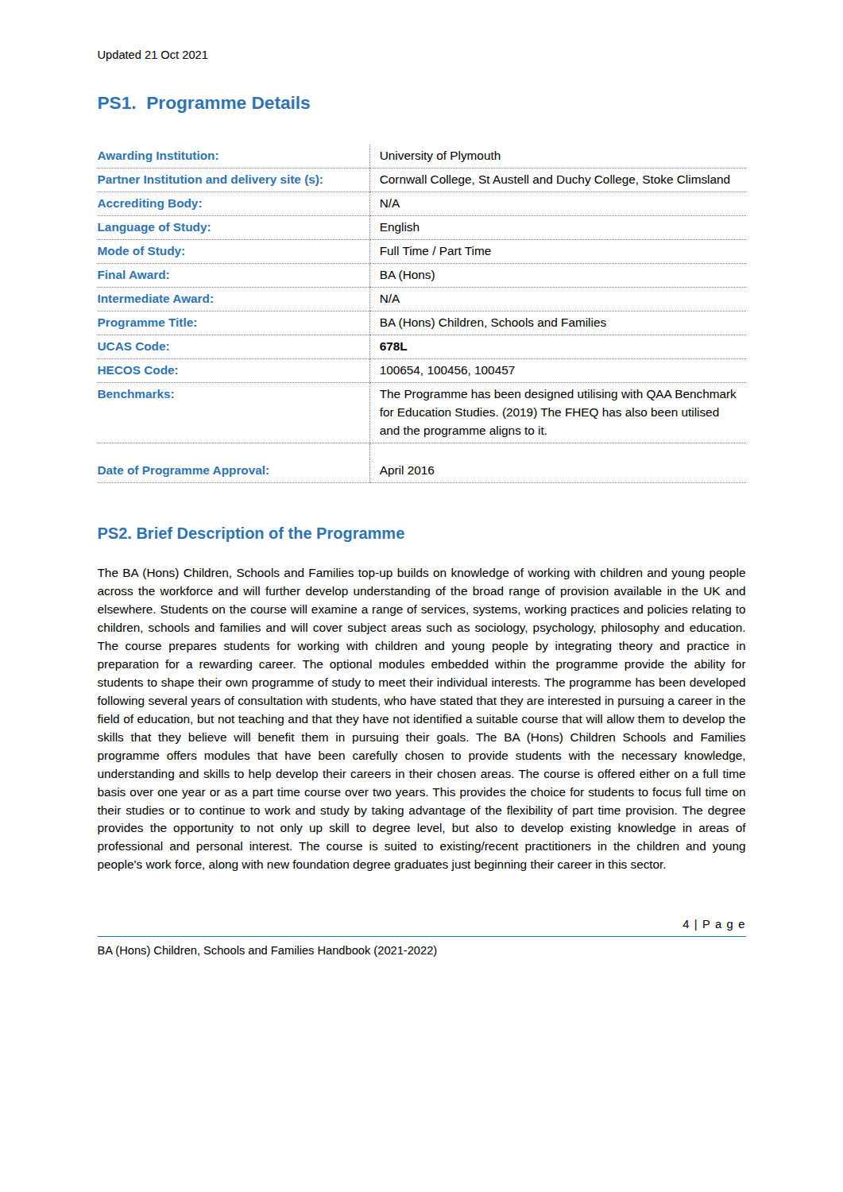Updated 21 Oct 2021
PS1. Programme Details
| Awarding Institution: | University of Plymouth |
| Partner Institution and delivery site (s): | Cornwall College, St Austell and Duchy College, Stoke Climsland |
| Accrediting Body: | N/A |
| Language of Study: | English |
| Mode of Study: | Full Time / Part Time |
| Final Award: | BA (Hons) |
| Intermediate Award: | N/A |
| Programme Title: | BA (Hons) Children, Schools and Families |
| UCAS Code: | 678L |
| HECOS Code: | 100654, 100456, 100457 |
| Benchmarks: | The Programme has been designed utilising with QAA Benchmark for Education Studies. (2019) The FHEQ has also been utilised and the programme aligns to it. |
| Date of Programme Approval: | April 2016 |
PS2. Brief Description of the Programme
The BA (Hons) Children, Schools and Families top-up builds on knowledge of working with children and young people across the workforce and will further develop understanding of the broad range of provision available in the UK and elsewhere. Students on the course will examine a range of services, systems, working practices and policies relating to children, schools and families and will cover subject areas such as sociology, psychology, philosophy and education. The course prepares students for working with children and young people by integrating theory and practice in preparation for a rewarding career. The optional modules embedded within the programme provide the ability for students to shape their own programme of study to meet their individual interests. The programme has been developed following several years of consultation with students, who have stated that they are interested in pursuing a career in the field of education, but not teaching and that they have not identified a suitable course that will allow them to develop the skills that they believe will benefit them in pursuing their goals. The BA (Hons) Children Schools and Families programme offers modules that have been carefully chosen to provide students with the necessary knowledge, understanding and skills to help develop their careers in their chosen areas. The course is offered either on a full time basis over one year or as a part time course over two years. This provides the choice for students to focus full time on their studies or to continue to work and study by taking advantage of the flexibility of part time provision. The degree provides the opportunity to not only up skill to degree level, but also to develop existing knowledge in areas of professional and personal interest. The course is suited to existing/recent practitioners in the children and young people's work force, along with new foundation degree graduates just beginning their career in this sector.
4 | P a g e
BA (Hons) Children, Schools and Families Handbook (2021-2022)